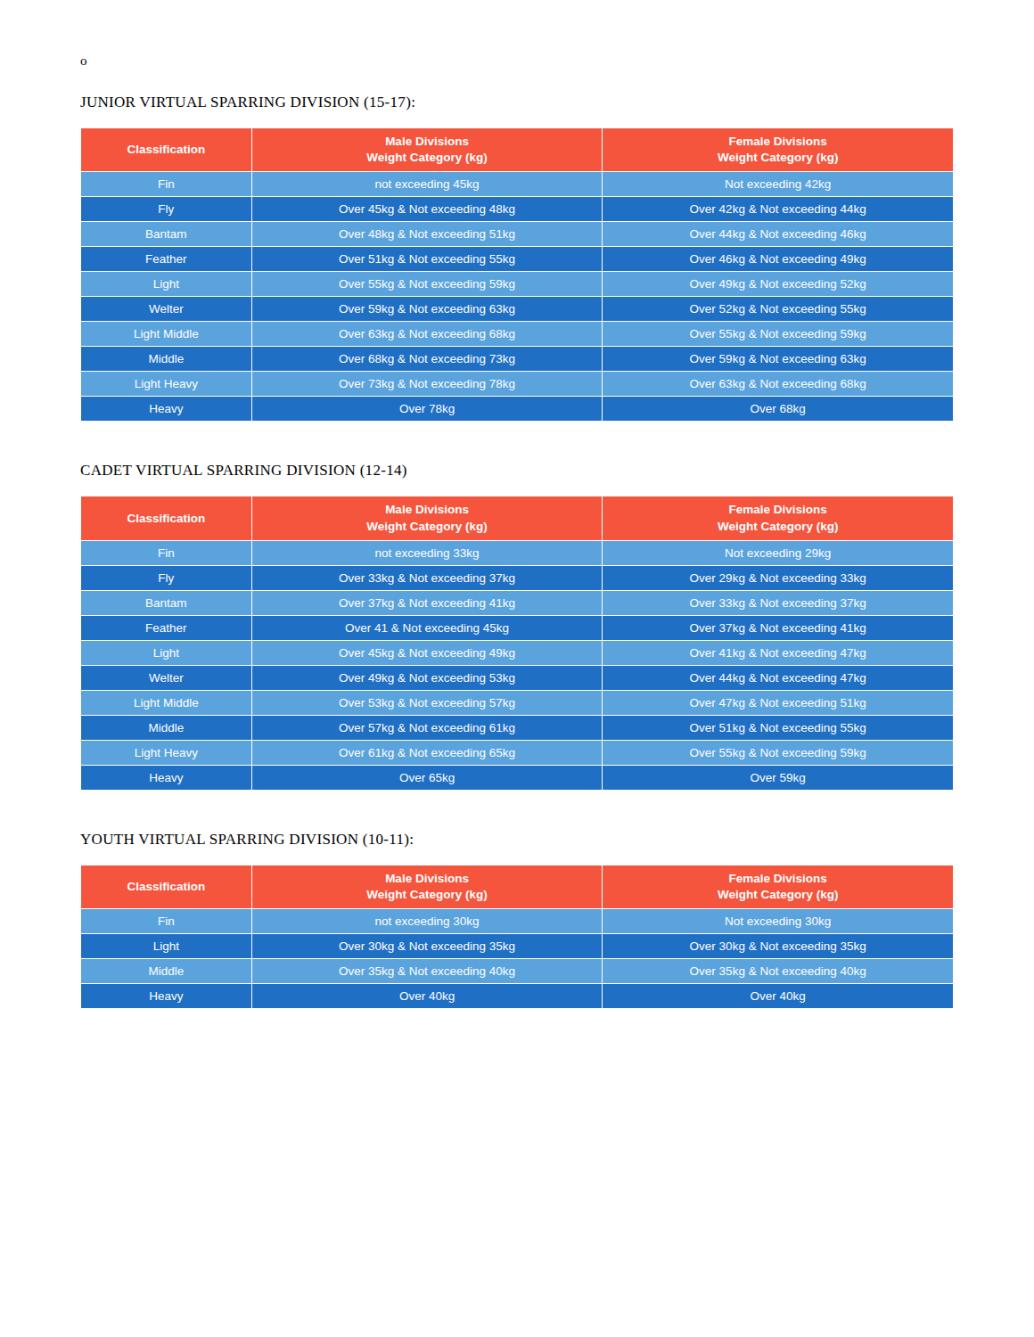o
JUNIOR VIRTUAL SPARRING DIVISION (15-17):
| Classification | Male Divisions Weight Category (kg) | Female Divisions Weight Category (kg) |
| --- | --- | --- |
| Fin | not exceeding 45kg | Not exceeding 42kg |
| Fly | Over 45kg & Not exceeding 48kg | Over 42kg & Not exceeding 44kg |
| Bantam | Over 48kg & Not exceeding 51kg | Over 44kg & Not exceeding 46kg |
| Feather | Over 51kg & Not exceeding 55kg | Over 46kg & Not exceeding 49kg |
| Light | Over 55kg & Not exceeding 59kg | Over 49kg & Not exceeding 52kg |
| Welter | Over 59kg & Not exceeding 63kg | Over 52kg & Not exceeding 55kg |
| Light Middle | Over 63kg & Not exceeding 68kg | Over 55kg & Not exceeding 59kg |
| Middle | Over 68kg & Not exceeding 73kg | Over 59kg & Not exceeding 63kg |
| Light Heavy | Over 73kg & Not exceeding 78kg | Over 63kg & Not exceeding 68kg |
| Heavy | Over 78kg | Over 68kg |
CADET VIRTUAL SPARRING DIVISION (12-14)
| Classification | Male Divisions Weight Category (kg) | Female Divisions Weight Category (kg) |
| --- | --- | --- |
| Fin | not exceeding 33kg | Not exceeding 29kg |
| Fly | Over 33kg & Not exceeding 37kg | Over 29kg & Not exceeding 33kg |
| Bantam | Over 37kg & Not exceeding 41kg | Over 33kg & Not exceeding 37kg |
| Feather | Over 41 & Not exceeding 45kg | Over 37kg & Not exceeding 41kg |
| Light | Over 45kg & Not exceeding 49kg | Over 41kg & Not exceeding 47kg |
| Welter | Over 49kg & Not exceeding 53kg | Over 44kg & Not exceeding 47kg |
| Light Middle | Over 53kg & Not exceeding 57kg | Over 47kg & Not exceeding 51kg |
| Middle | Over 57kg & Not exceeding 61kg | Over 51kg & Not exceeding 55kg |
| Light Heavy | Over 61kg & Not exceeding 65kg | Over 55kg & Not exceeding 59kg |
| Heavy | Over 65kg | Over 59kg |
YOUTH VIRTUAL SPARRING DIVISION (10-11):
| Classification | Male Divisions Weight Category (kg) | Female Divisions Weight Category (kg) |
| --- | --- | --- |
| Fin | not exceeding 30kg | Not exceeding 30kg |
| Light | Over 30kg & Not exceeding 35kg | Over 30kg & Not exceeding 35kg |
| Middle | Over 35kg & Not exceeding 40kg | Over 35kg & Not exceeding 40kg |
| Heavy | Over 40kg | Over 40kg |